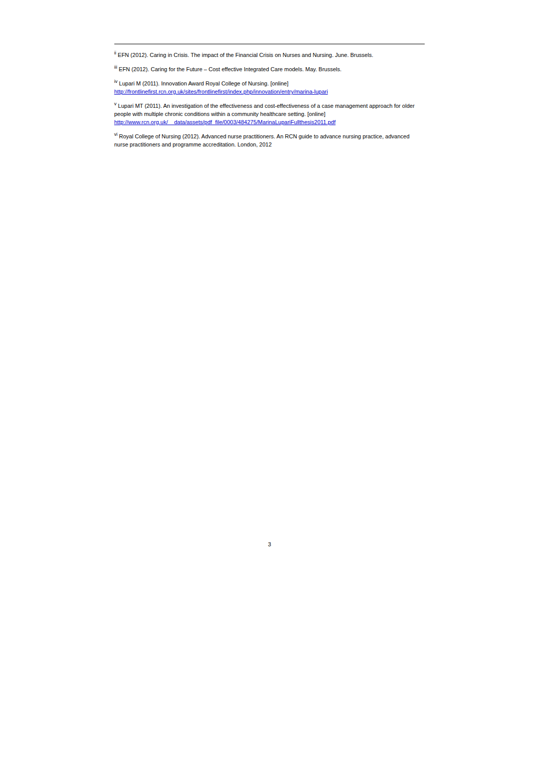ii EFN (2012). Caring in Crisis. The impact of the Financial Crisis on Nurses and Nursing. June. Brussels.
iii EFN (2012). Caring for the Future – Cost effective Integrated Care models. May. Brussels.
iv Lupari M (2011). Innovation Award Royal College of Nursing. [online]
http://frontlinefirst.rcn.org.uk/sites/frontlinefirst/index.php/innovation/entry/marina-lupari
v Lupari MT (2011). An investigation of the effectiveness and cost-effectiveness of a case management approach for older people with multiple chronic conditions within a community healthcare setting. [online]
http://www.rcn.org.uk/__data/assets/pdf_file/0003/484275/MarinaLupariFullthesis2011.pdf
vi Royal College of Nursing (2012). Advanced nurse practitioners. An RCN guide to advance nursing practice, advanced nurse practitioners and programme accreditation. London, 2012
3